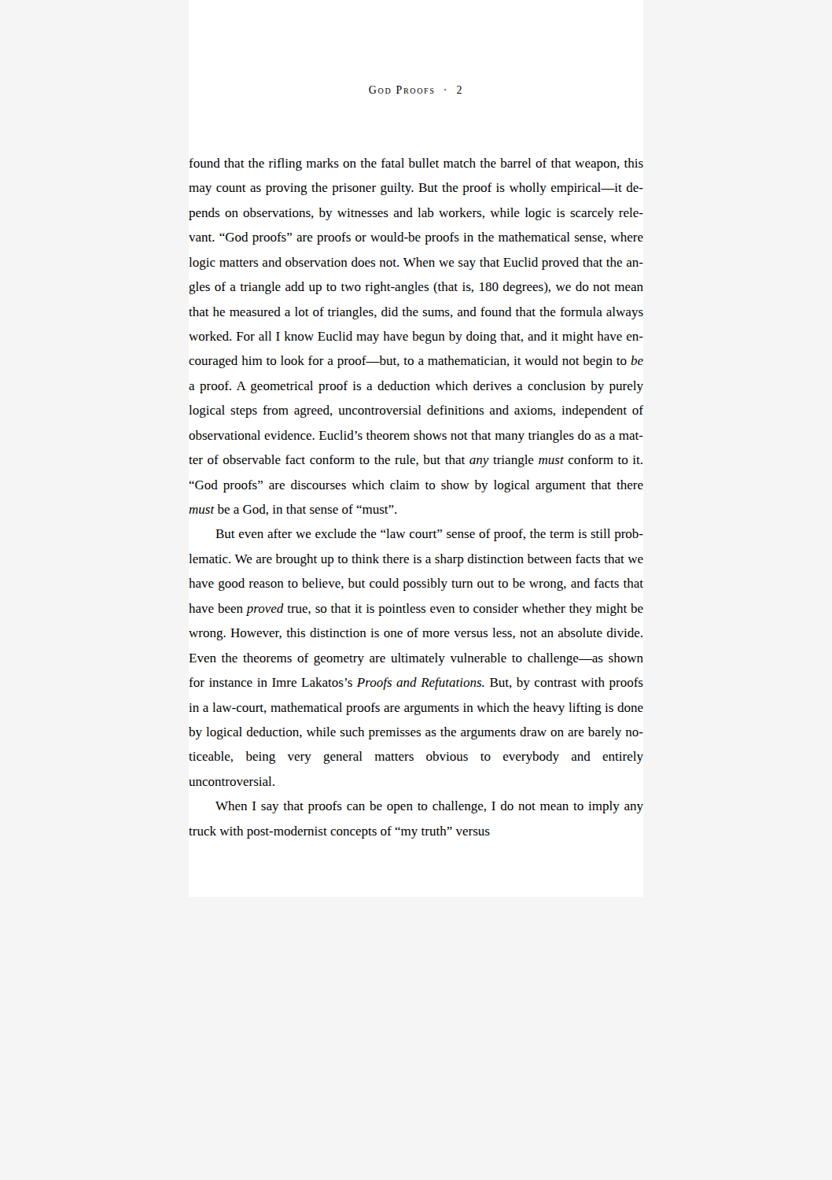God Proofs · 2
found that the rifling marks on the fatal bullet match the barrel of that weapon, this may count as proving the prisoner guilty. But the proof is wholly empirical—it depends on observations, by witnesses and lab workers, while logic is scarcely relevant. “God proofs” are proofs or would-be proofs in the mathematical sense, where logic matters and observation does not. When we say that Euclid proved that the angles of a triangle add up to two right-angles (that is, 180 degrees), we do not mean that he measured a lot of triangles, did the sums, and found that the formula always worked. For all I know Euclid may have begun by doing that, and it might have encouraged him to look for a proof—but, to a mathematician, it would not begin to be a proof. A geometrical proof is a deduction which derives a conclusion by purely logical steps from agreed, uncontroversial definitions and axioms, independent of observational evidence. Euclid’s theorem shows not that many triangles do as a matter of observable fact conform to the rule, but that any triangle must conform to it. “God proofs” are discourses which claim to show by logical argument that there must be a God, in that sense of “must”.
But even after we exclude the “law court” sense of proof, the term is still problematic. We are brought up to think there is a sharp distinction between facts that we have good reason to believe, but could possibly turn out to be wrong, and facts that have been proved true, so that it is pointless even to consider whether they might be wrong. However, this distinction is one of more versus less, not an absolute divide. Even the theorems of geometry are ultimately vulnerable to challenge—as shown for instance in Imre Lakatos’s Proofs and Refutations. But, by contrast with proofs in a law-court, mathematical proofs are arguments in which the heavy lifting is done by logical deduction, while such premisses as the arguments draw on are barely noticeable, being very general matters obvious to everybody and entirely uncontroversial.
When I say that proofs can be open to challenge, I do not mean to imply any truck with post-modernist concepts of “my truth” versus